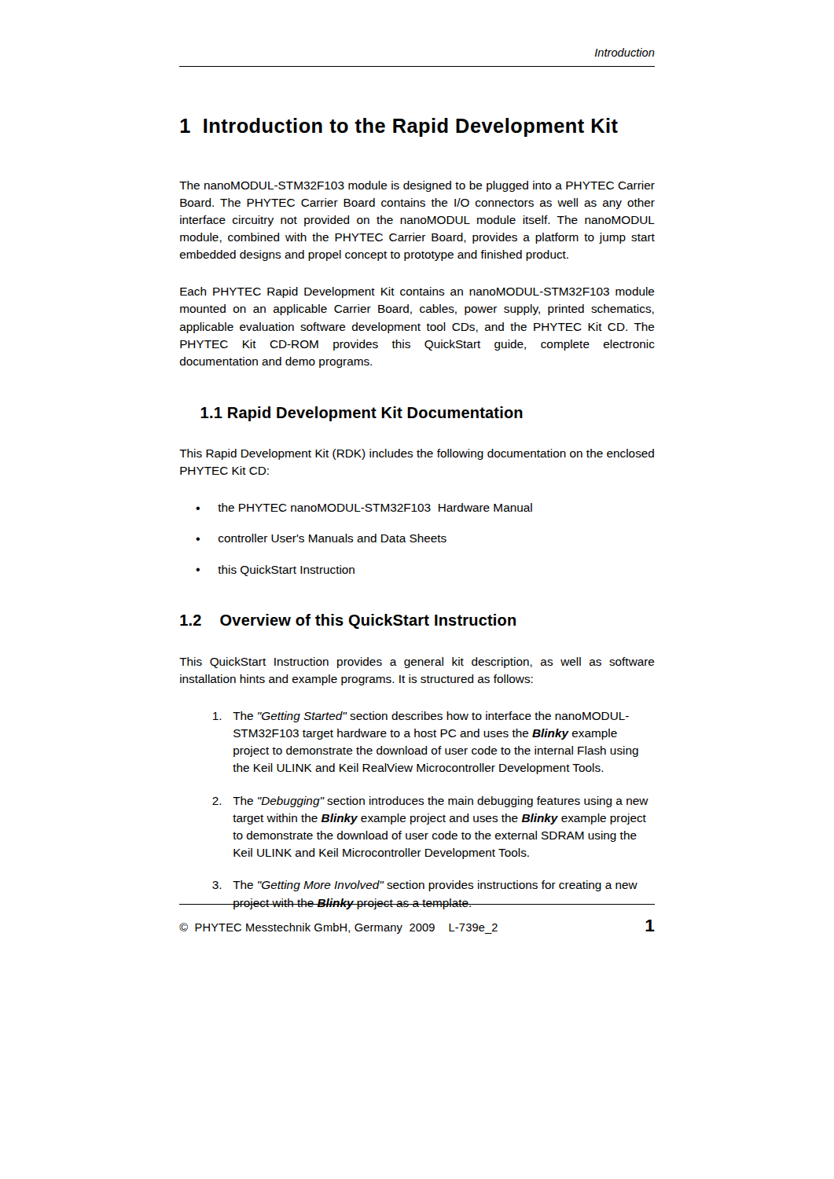Introduction
1 Introduction to the Rapid Development Kit
The nanoMODUL-STM32F103 module is designed to be plugged into a PHYTEC Carrier Board. The PHYTEC Carrier Board contains the I/O connectors as well as any other interface circuitry not provided on the nanoMODUL module itself. The nanoMODUL module, combined with the PHYTEC Carrier Board, provides a platform to jump start embedded designs and propel concept to prototype and finished product.
Each PHYTEC Rapid Development Kit contains an nanoMODUL-STM32F103 module mounted on an applicable Carrier Board, cables, power supply, printed schematics, applicable evaluation software development tool CDs, and the PHYTEC Kit CD. The PHYTEC Kit CD-ROM provides this QuickStart guide, complete electronic documentation and demo programs.
1.1 Rapid Development Kit Documentation
This Rapid Development Kit (RDK) includes the following documentation on the enclosed PHYTEC Kit CD:
the PHYTEC nanoMODUL-STM32F103 Hardware Manual
controller User's Manuals and Data Sheets
this QuickStart Instruction
1.2 Overview of this QuickStart Instruction
This QuickStart Instruction provides a general kit description, as well as software installation hints and example programs. It is structured as follows:
The "Getting Started" section describes how to interface the nanoMODUL-STM32F103 target hardware to a host PC and uses the Blinky example project to demonstrate the download of user code to the internal Flash using the Keil ULINK and Keil RealView Microcontroller Development Tools.
The "Debugging" section introduces the main debugging features using a new target within the Blinky example project and uses the Blinky example project to demonstrate the download of user code to the external SDRAM using the Keil ULINK and Keil Microcontroller Development Tools.
The "Getting More Involved" section provides instructions for creating a new project with the Blinky project as a template.
© PHYTEC Messtechnik GmbH, Germany 2009 L-739e_2
1